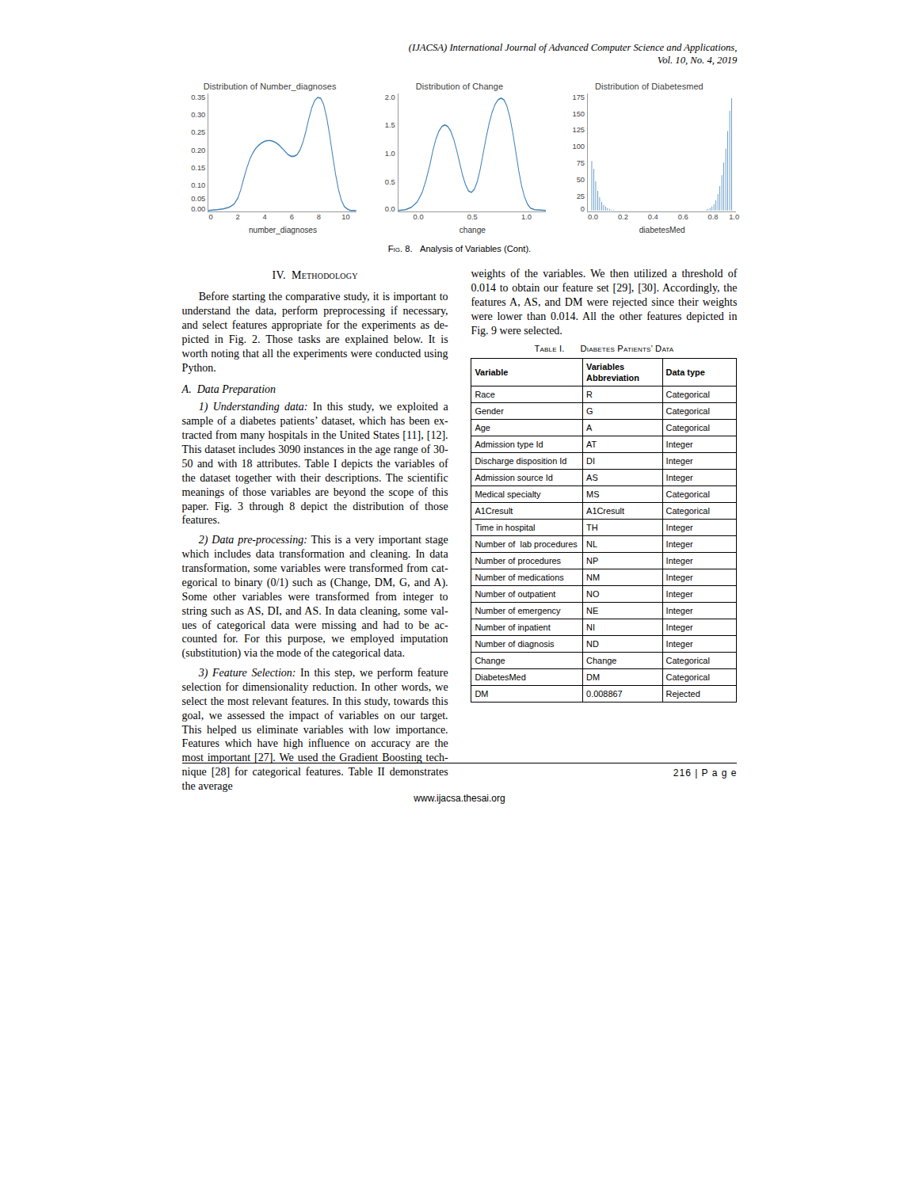(IJACSA) International Journal of Advanced Computer Science and Applications,
Vol. 10, No. 4, 2019
Distribution of Number_diagnoses
0.35 0.30 0.25 0.20 0.15 0.10 0.05 0.00
0 2 4 6 8 10
number_diagnoses
Distribution of Change
2.0 1.5 1.0 0.5 0.0
0.0 0.5 1.0
change
Distribution of Diabetesmed
175 150 125 100 75 50 25 0
0.0 0.2 0.4 0.6 0.8 1.0
diabetesMed
Fig. 8. Analysis of Variables (Cont).
IV. Methodology
Before starting the comparative study, it is important to understand the data, perform preprocessing if necessary, and select features appropriate for the experiments as depicted in Fig. 2. Those tasks are explained below. It is worth noting that all the experiments were conducted using Python.
A. Data Preparation
1) Understanding data: In this study, we exploited a sample of a diabetes patients’ dataset, which has been extracted from many hospitals in the United States [11], [12]. This dataset includes 3090 instances in the age range of 30-50 and with 18 attributes. Table I depicts the variables of the dataset together with their descriptions. The scientific meanings of those variables are beyond the scope of this paper. Fig. 3 through 8 depict the distribution of those features.
2) Data pre-processing: This is a very important stage which includes data transformation and cleaning. In data transformation, some variables were transformed from categorical to binary (0/1) such as (Change, DM, G, and A). Some other variables were transformed from integer to string such as AS, DI, and AS. In data cleaning, some values of categorical data were missing and had to be accounted for. For this purpose, we employed imputation (substitution) via the mode of the categorical data.
3) Feature Selection: In this step, we perform feature selection for dimensionality reduction. In other words, we select the most relevant features. In this study, towards this goal, we assessed the impact of variables on our target. This helped us eliminate variables with low importance. Features which have high influence on accuracy are the most important [27]. We used the Gradient Boosting technique [28] for categorical features. Table II demonstrates the average
weights of the variables. We then utilized a threshold of 0.014 to obtain our feature set [29], [30]. Accordingly, the features A, AS, and DM were rejected since their weights were lower than 0.014. All the other features depicted in Fig. 9 were selected.
Table I. Diabetes Patients’ Data
| Variable | Variables Abbreviation | Data type |
| --- | --- | --- |
| Race | R | Categorical |
| Gender | G | Categorical |
| Age | A | Categorical |
| Admission type Id | AT | Integer |
| Discharge disposition Id | DI | Integer |
| Admission source Id | AS | Integer |
| Medical specialty | MS | Categorical |
| A1Cresult | A1Cresult | Categorical |
| Time in hospital | TH | Integer |
| Number of lab procedures | NL | Integer |
| Number of procedures | NP | Integer |
| Number of medications | NM | Integer |
| Number of outpatient | NO | Integer |
| Number of emergency | NE | Integer |
| Number of inpatient | NI | Integer |
| Number of diagnosis | ND | Integer |
| Change | Change | Categorical |
| DiabetesMed | DM | Categorical |
| DM | 0.008867 | Rejected |
216 | P a g e
www.ijacsa.thesai.org